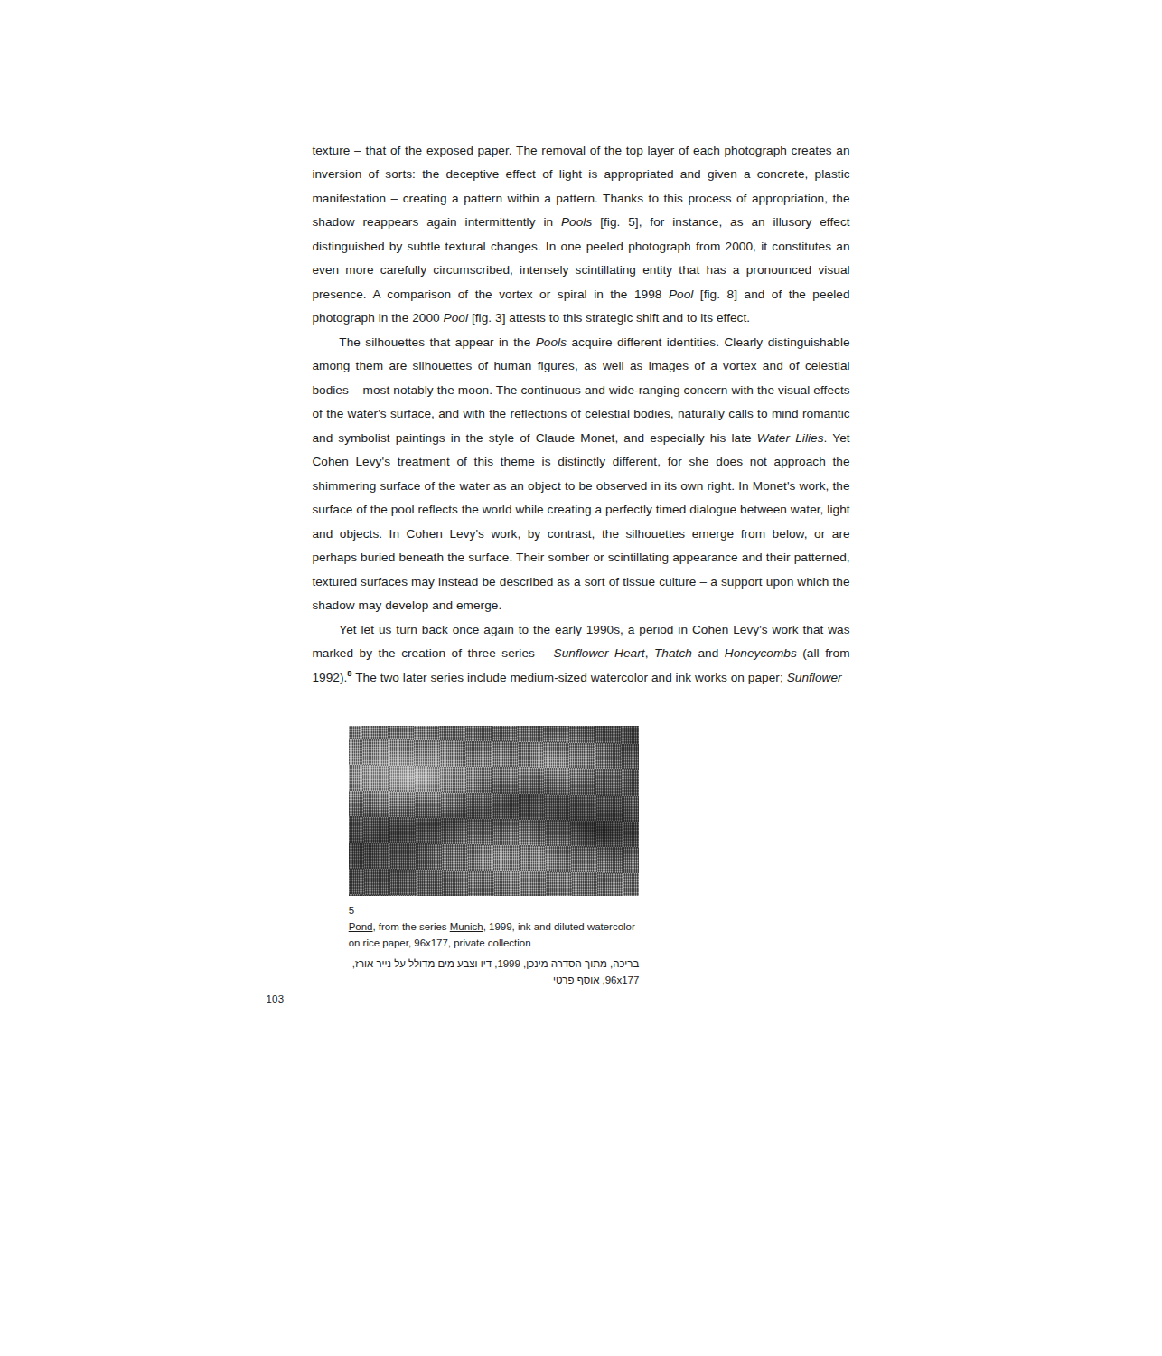texture – that of the exposed paper. The removal of the top layer of each photograph creates an inversion of sorts: the deceptive effect of light is appropriated and given a concrete, plastic manifestation – creating a pattern within a pattern. Thanks to this process of appropriation, the shadow reappears again intermittently in Pools [fig. 5], for instance, as an illusory effect distinguished by subtle textural changes. In one peeled photograph from 2000, it constitutes an even more carefully circumscribed, intensely scintillating entity that has a pronounced visual presence. A comparison of the vortex or spiral in the 1998 Pool [fig. 8] and of the peeled photograph in the 2000 Pool [fig. 3] attests to this strategic shift and to its effect.
The silhouettes that appear in the Pools acquire different identities. Clearly distinguishable among them are silhouettes of human figures, as well as images of a vortex and of celestial bodies – most notably the moon. The continuous and wide-ranging concern with the visual effects of the water's surface, and with the reflections of celestial bodies, naturally calls to mind romantic and symbolist paintings in the style of Claude Monet, and especially his late Water Lilies. Yet Cohen Levy's treatment of this theme is distinctly different, for she does not approach the shimmering surface of the water as an object to be observed in its own right. In Monet's work, the surface of the pool reflects the world while creating a perfectly timed dialogue between water, light and objects. In Cohen Levy's work, by contrast, the silhouettes emerge from below, or are perhaps buried beneath the surface. Their somber or scintillating appearance and their patterned, textured surfaces may instead be described as a sort of tissue culture – a support upon which the shadow may develop and emerge.
Yet let us turn back once again to the early 1990s, a period in Cohen Levy's work that was marked by the creation of three series – Sunflower Heart, Thatch and Honeycombs (all from 1992).8 The two later series include medium-sized watercolor and ink works on paper; Sunflower
5
Pond, from the series Munich, 1999, ink and diluted watercolor on rice paper, 96x177, private collection
בריכה, מתוך הסדרה מינכן, 1999, דיו וצבע מים מדולל על נייר אורז, 96x177, אוסף פרטי
103